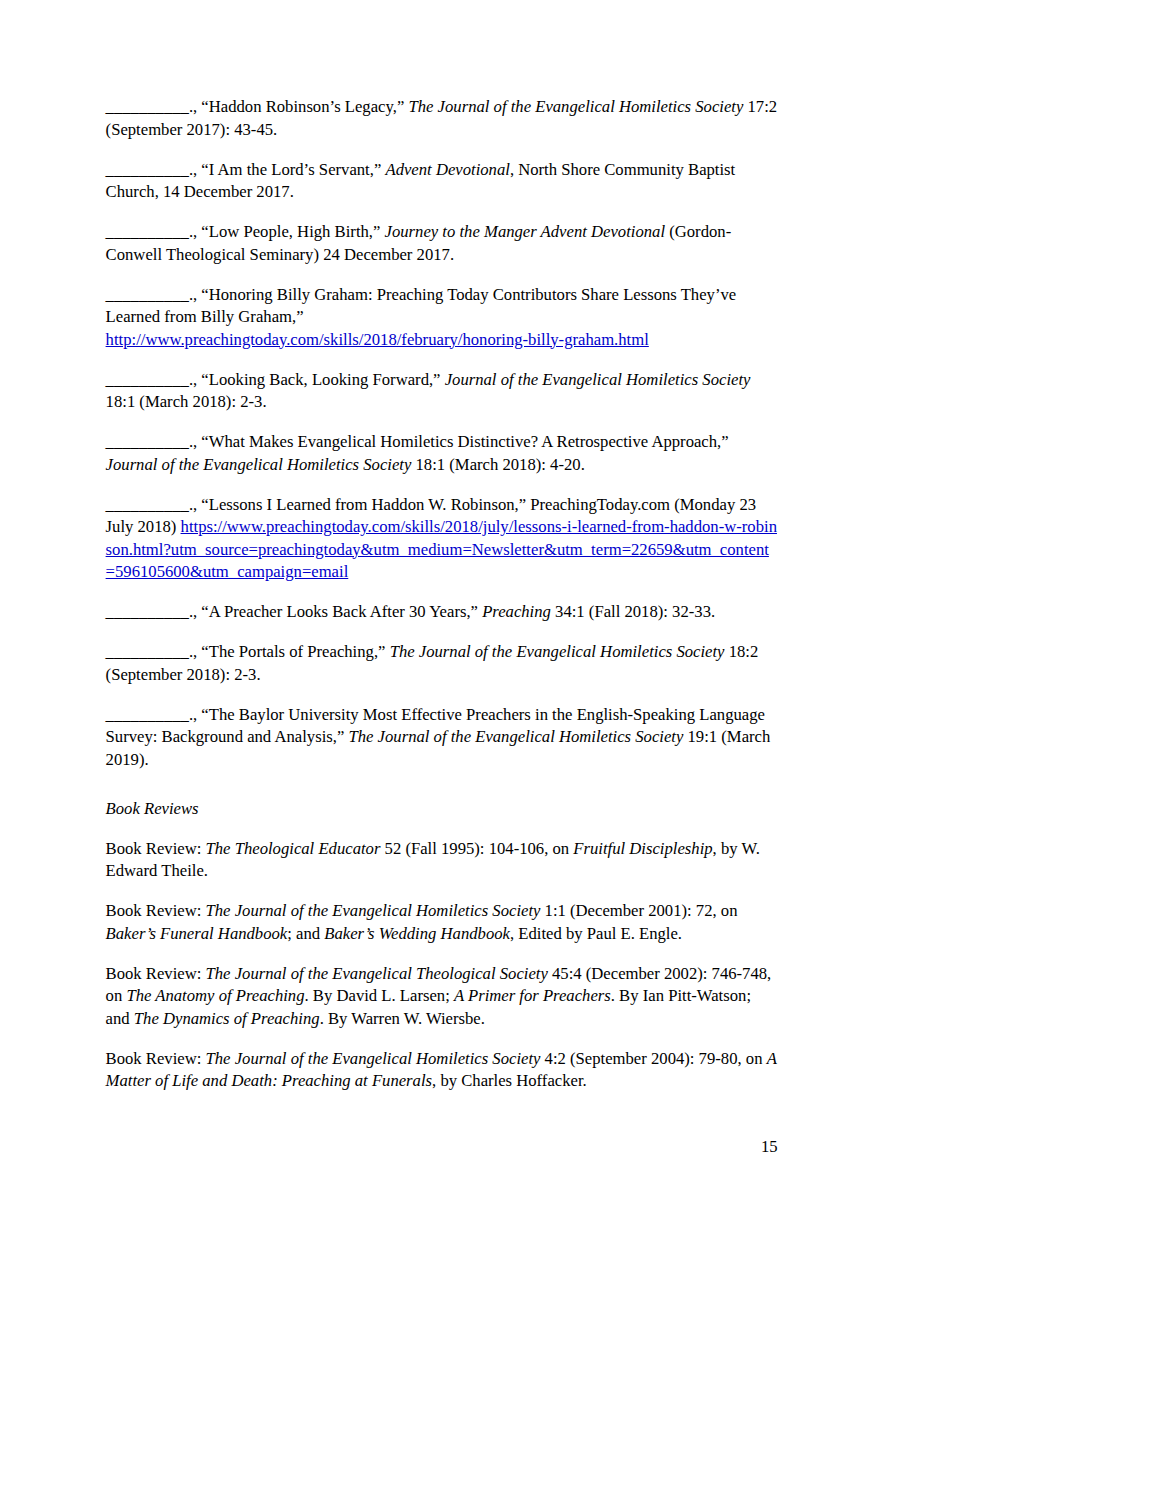__________., “Haddon Robinson’s Legacy,” The Journal of the Evangelical Homiletics Society 17:2 (September 2017): 43-45.
__________., “I Am the Lord’s Servant,” Advent Devotional, North Shore Community Baptist Church, 14 December 2017.
__________., “Low People, High Birth,” Journey to the Manger Advent Devotional (Gordon-Conwell Theological Seminary) 24 December 2017.
__________., “Honoring Billy Graham: Preaching Today Contributors Share Lessons They’ve Learned from Billy Graham,”
http://www.preachingtoday.com/skills/2018/february/honoring-billy-graham.html
__________., “Looking Back, Looking Forward,” Journal of the Evangelical Homiletics Society 18:1 (March 2018): 2-3.
__________., “What Makes Evangelical Homiletics Distinctive? A Retrospective Approach,” Journal of the Evangelical Homiletics Society 18:1 (March 2018): 4-20.
__________., “Lessons I Learned from Haddon W. Robinson,” PreachingToday.com (Monday 23 July 2018) https://www.preachingtoday.com/skills/2018/july/lessons-i-learned-from-haddon-w-robinson.html?utm_source=preachingtoday&utm_medium=Newsletter&utm_term=22659&utm_content=596105600&utm_campaign=email
__________., “A Preacher Looks Back After 30 Years,” Preaching 34:1 (Fall 2018): 32-33.
__________., “The Portals of Preaching,” The Journal of the Evangelical Homiletics Society 18:2 (September 2018): 2-3.
__________., “The Baylor University Most Effective Preachers in the English-Speaking Language Survey: Background and Analysis,” The Journal of the Evangelical Homiletics Society 19:1 (March 2019).
Book Reviews
Book Review: The Theological Educator 52 (Fall 1995): 104-106, on Fruitful Discipleship, by W. Edward Theile.
Book Review: The Journal of the Evangelical Homiletics Society 1:1 (December 2001): 72, on Baker’s Funeral Handbook; and Baker’s Wedding Handbook, Edited by Paul E. Engle.
Book Review: The Journal of the Evangelical Theological Society 45:4 (December 2002): 746-748, on The Anatomy of Preaching. By David L. Larsen; A Primer for Preachers. By Ian Pitt-Watson; and The Dynamics of Preaching. By Warren W. Wiersbe.
Book Review: The Journal of the Evangelical Homiletics Society 4:2 (September 2004): 79-80, on A Matter of Life and Death: Preaching at Funerals, by Charles Hoffacker.
15